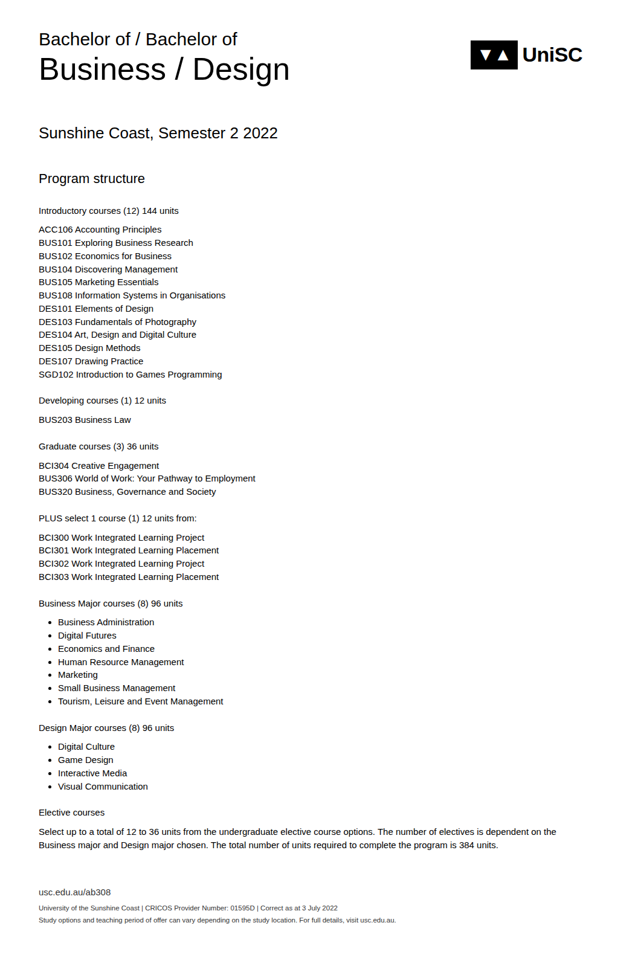Bachelor of / Bachelor of Business / Design
▼▲UniSC
Sunshine Coast, Semester 2 2022
Program structure
Introductory courses (12) 144 units
ACC106 Accounting Principles
BUS101 Exploring Business Research
BUS102 Economics for Business
BUS104 Discovering Management
BUS105 Marketing Essentials
BUS108 Information Systems in Organisations
DES101 Elements of Design
DES103 Fundamentals of Photography
DES104 Art, Design and Digital Culture
DES105 Design Methods
DES107 Drawing Practice
SGD102 Introduction to Games Programming
Developing courses (1) 12 units
BUS203 Business Law
Graduate courses (3) 36 units
BCI304 Creative Engagement
BUS306 World of Work: Your Pathway to Employment
BUS320 Business, Governance and Society
PLUS select 1 course (1) 12 units from:
BCI300 Work Integrated Learning Project
BCI301 Work Integrated Learning Placement
BCI302 Work Integrated Learning Project
BCI303 Work Integrated Learning Placement
Business Major courses (8) 96 units
Business Administration
Digital Futures
Economics and Finance
Human Resource Management
Marketing
Small Business Management
Tourism, Leisure and Event Management
Design Major courses (8) 96 units
Digital Culture
Game Design
Interactive Media
Visual Communication
Elective courses
Select up to a total of 12 to 36 units from the undergraduate elective course options. The number of electives is dependent on the Business major and Design major chosen. The total number of units required to complete the program is 384 units.
usc.edu.au/ab308
University of the Sunshine Coast | CRICOS Provider Number: 01595D | Correct as at 3 July 2022
Study options and teaching period of offer can vary depending on the study location. For full details, visit usc.edu.au.